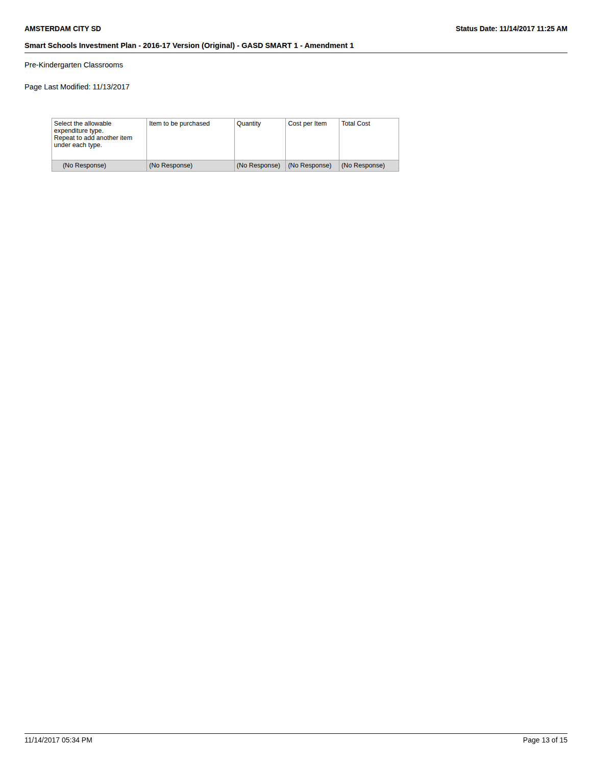AMSTERDAM CITY SD
Status Date: 11/14/2017 11:25 AM
Smart Schools Investment Plan - 2016-17 Version (Original) - GASD SMART 1 - Amendment 1
Pre-Kindergarten Classrooms
Page Last Modified: 11/13/2017
| Select the allowable expenditure type. Repeat to add another item under each type. | Item to be purchased | Quantity | Cost per Item | Total Cost |
| --- | --- | --- | --- | --- |
| (No Response) | (No Response) | (No Response) | (No Response) | (No Response) |
11/14/2017 05:34 PM
Page 13 of 15